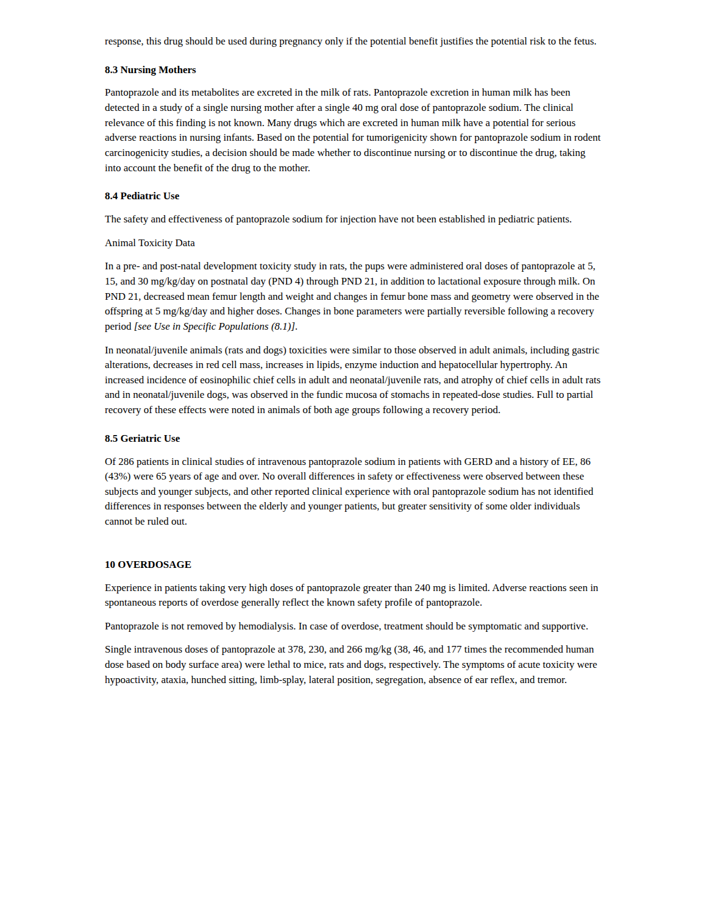response, this drug should be used during pregnancy only if the potential benefit justifies the potential risk to the fetus.
8.3 Nursing Mothers
Pantoprazole and its metabolites are excreted in the milk of rats. Pantoprazole excretion in human milk has been detected in a study of a single nursing mother after a single 40 mg oral dose of pantoprazole sodium. The clinical relevance of this finding is not known. Many drugs which are excreted in human milk have a potential for serious adverse reactions in nursing infants. Based on the potential for tumorigenicity shown for pantoprazole sodium in rodent carcinogenicity studies, a decision should be made whether to discontinue nursing or to discontinue the drug, taking into account the benefit of the drug to the mother.
8.4 Pediatric Use
The safety and effectiveness of pantoprazole sodium for injection have not been established in pediatric patients.
Animal Toxicity Data
In a pre- and post-natal development toxicity study in rats, the pups were administered oral doses of pantoprazole at 5, 15, and 30 mg/kg/day on postnatal day (PND 4) through PND 21, in addition to lactational exposure through milk. On PND 21, decreased mean femur length and weight and changes in femur bone mass and geometry were observed in the offspring at 5 mg/kg/day and higher doses. Changes in bone parameters were partially reversible following a recovery period [see Use in Specific Populations (8.1)].
In neonatal/juvenile animals (rats and dogs) toxicities were similar to those observed in adult animals, including gastric alterations, decreases in red cell mass, increases in lipids, enzyme induction and hepatocellular hypertrophy. An increased incidence of eosinophilic chief cells in adult and neonatal/juvenile rats, and atrophy of chief cells in adult rats and in neonatal/juvenile dogs, was observed in the fundic mucosa of stomachs in repeated-dose studies. Full to partial recovery of these effects were noted in animals of both age groups following a recovery period.
8.5 Geriatric Use
Of 286 patients in clinical studies of intravenous pantoprazole sodium in patients with GERD and a history of EE, 86 (43%) were 65 years of age and over. No overall differences in safety or effectiveness were observed between these subjects and younger subjects, and other reported clinical experience with oral pantoprazole sodium has not identified differences in responses between the elderly and younger patients, but greater sensitivity of some older individuals cannot be ruled out.
10 OVERDOSAGE
Experience in patients taking very high doses of pantoprazole greater than 240 mg is limited. Adverse reactions seen in spontaneous reports of overdose generally reflect the known safety profile of pantoprazole.
Pantoprazole is not removed by hemodialysis. In case of overdose, treatment should be symptomatic and supportive.
Single intravenous doses of pantoprazole at 378, 230, and 266 mg/kg (38, 46, and 177 times the recommended human dose based on body surface area) were lethal to mice, rats and dogs, respectively. The symptoms of acute toxicity were hypoactivity, ataxia, hunched sitting, limb-splay, lateral position, segregation, absence of ear reflex, and tremor.